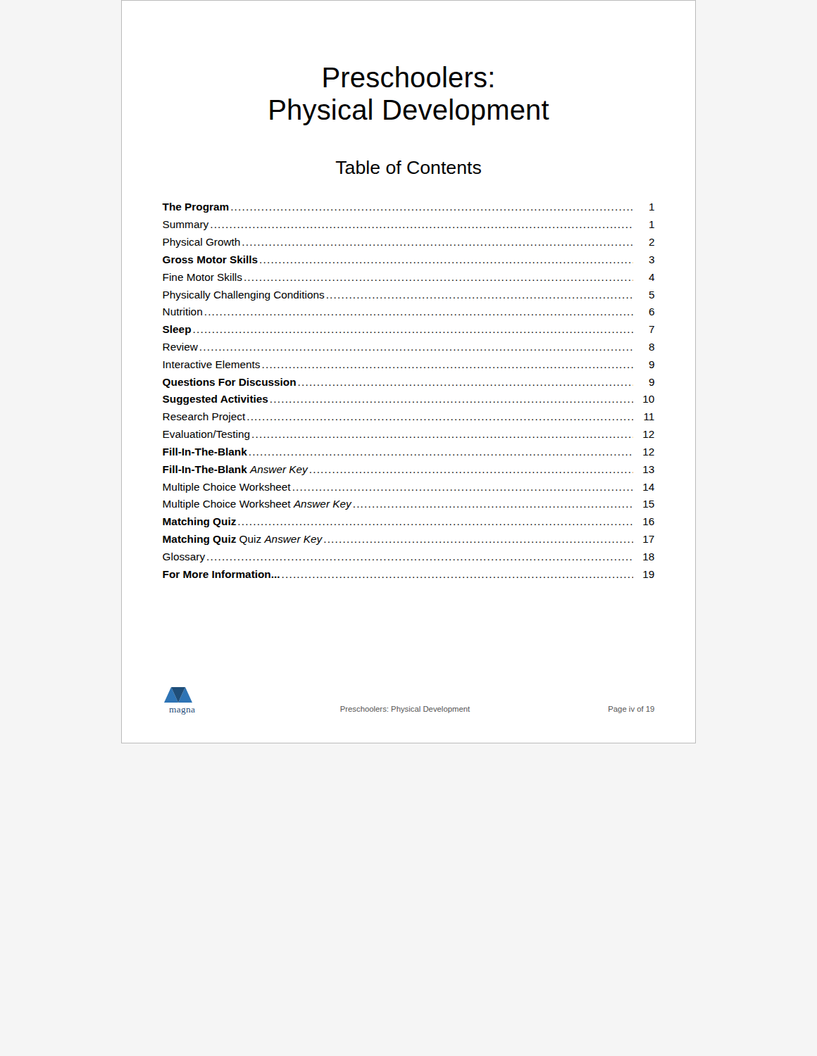Preschoolers:
Physical Development
Table of Contents
The Program .................................................................................................................................................................. 1
Summary ......................................................................................................................................................................... 1
Physical Growth ............................................................................................................................................................. 2
Gross Motor Skills ......................................................................................................................................................... 3
Fine Motor Skills .............................................................................................................................................................. 4
Physically Challenging Conditions ....................................................................................................................... 5
Nutrition .......................................................................................................................................................................... 6
Sleep .............................................................................................................................................................................. 7
Review ............................................................................................................................................................................ 8
Interactive Elements ................................................................................................................................................................. 9
Questions For Discussion ............................................................................................................................................. 9
Suggested Activities ....................................................................................................................................................... 10
Research Project ............................................................................................................................................................ 11
Evaluation/Testing .................................................................................................................................................................... 12
Fill-In-The-Blank .............................................................................................................................................................. 12
Fill-In-The-Blank Answer Key ......................................................................................................................... 13
Multiple Choice Worksheet ............................................................................................................................. 14
Multiple Choice Worksheet Answer Key ......................................................................................................... 15
Matching Quiz ................................................................................................................................................................. 16
Matching Quiz Quiz Answer Key ................................................................................................................. 17
Glossary ........................................................................................................................................................................... 18
For More Information... ................................................................................................................................................. 19
magna
Preschoolers: Physical Development
Page iv of 19